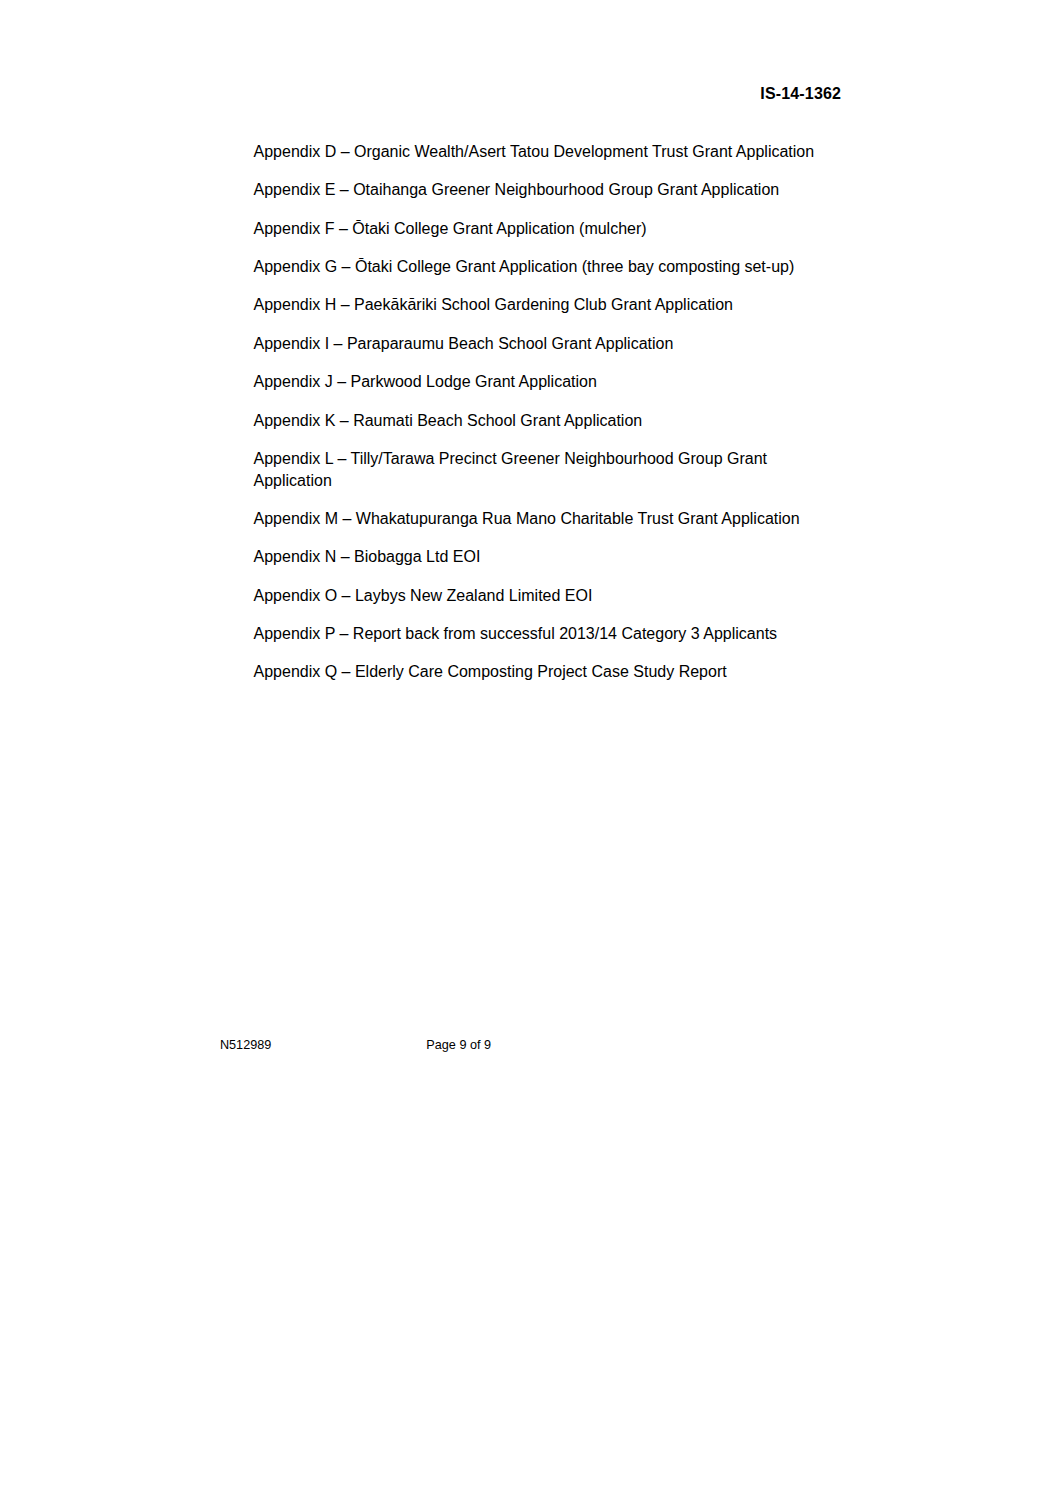IS-14-1362
Appendix D – Organic Wealth/Asert Tatou Development Trust Grant Application
Appendix E – Otaihanga Greener Neighbourhood Group Grant Application
Appendix F – Ōtaki College Grant Application (mulcher)
Appendix G – Ōtaki College Grant Application (three bay composting set-up)
Appendix H – Paekākāriki School Gardening Club Grant Application
Appendix I – Paraparaumu Beach School Grant Application
Appendix J – Parkwood Lodge Grant Application
Appendix K – Raumati Beach School Grant Application
Appendix L – Tilly/Tarawa Precinct Greener Neighbourhood Group Grant Application
Appendix M – Whakatupuranga Rua Mano Charitable Trust Grant Application
Appendix N – Biobagga Ltd EOI
Appendix O – Laybys New Zealand Limited EOI
Appendix P – Report back from successful 2013/14 Category 3 Applicants
Appendix Q – Elderly Care Composting Project Case Study Report
N512989
Page 9 of 9